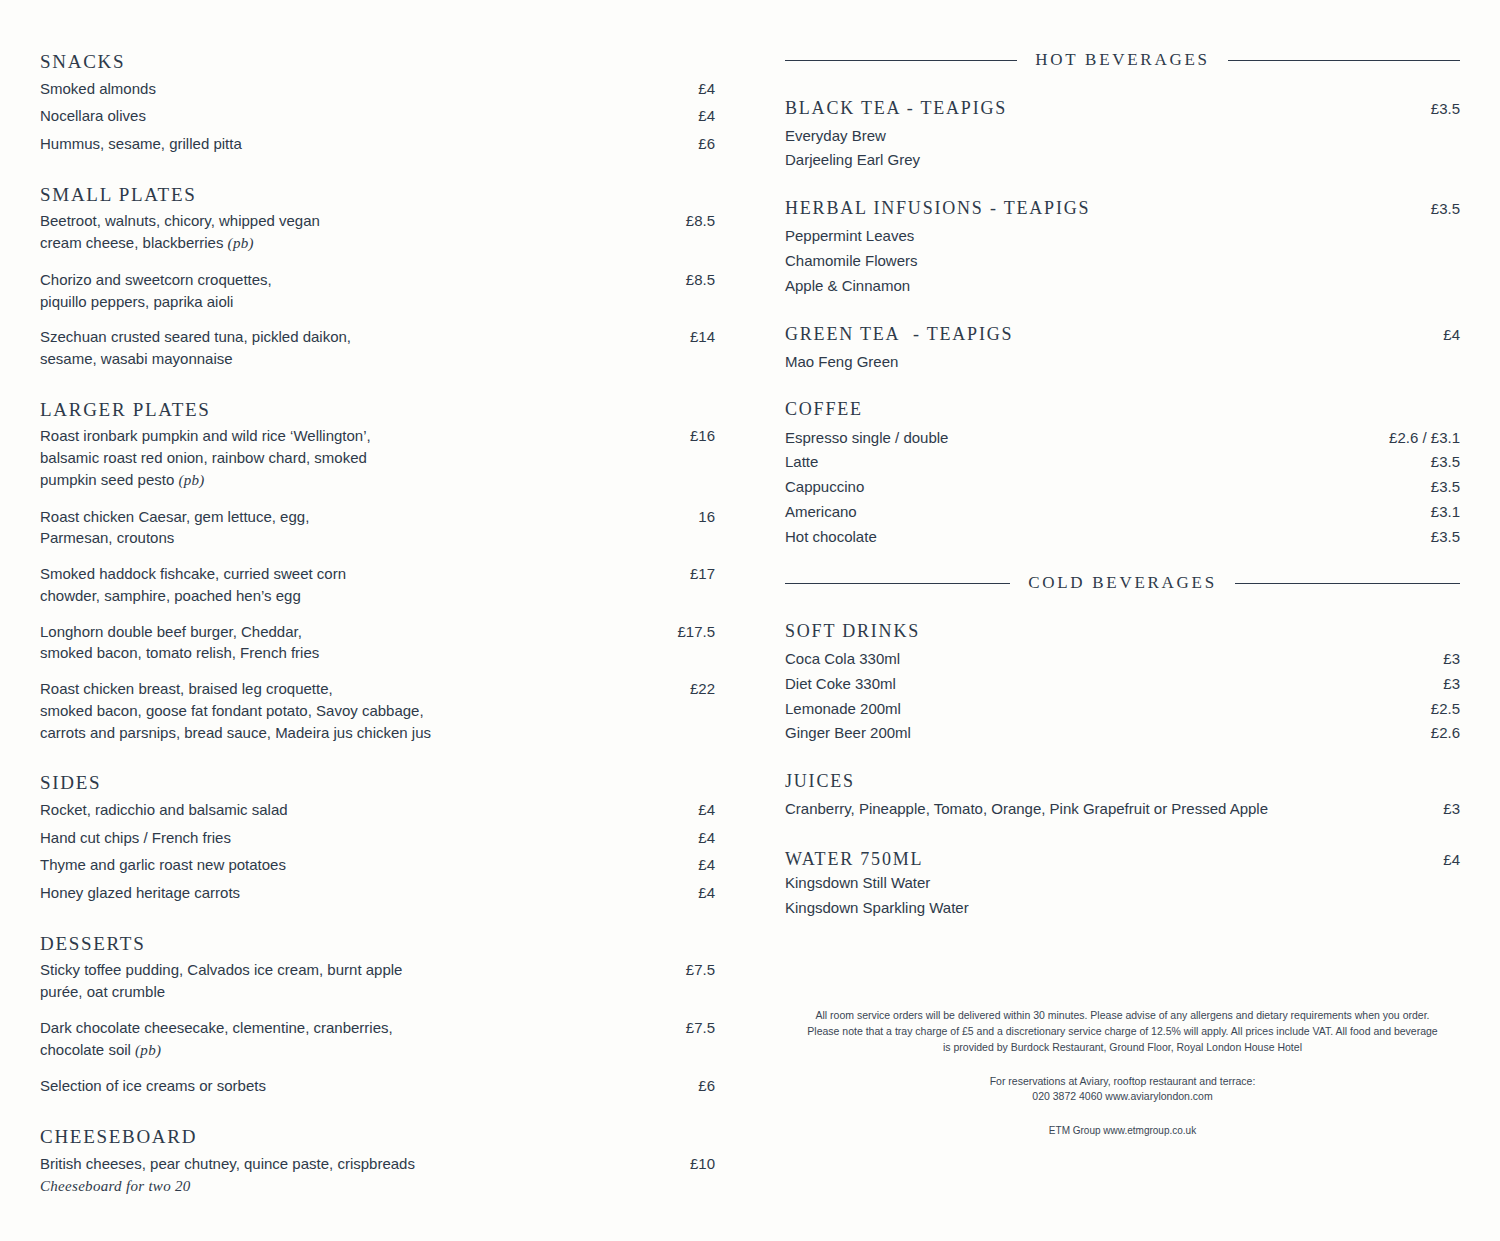Snacks
Smoked almonds £4
Nocellara olives £4
Hummus, sesame, grilled pitta £6
Small Plates
Beetroot, walnuts, chicory, whipped vegan
cream cheese, blackberries (pb) £8.5
Chorizo and sweetcorn croquettes,
piquillo peppers, paprika aioli £8.5
Szechuan crusted seared tuna, pickled daikon,
sesame, wasabi mayonnaise £14
Larger Plates
Roast ironbark pumpkin and wild rice ‘Wellington’,
balsamic roast red onion, rainbow chard, smoked
pumpkin seed pesto (pb) £16
Roast chicken Caesar, gem lettuce, egg,
Parmesan, croutons 16
Smoked haddock fishcake, curried sweet corn
chowder, samphire, poached hen’s egg £17
Longhorn double beef burger, Cheddar,
smoked bacon, tomato relish, French fries £17.5
Roast chicken breast, braised leg croquette,
smoked bacon, goose fat fondant potato, Savoy cabbage,
carrots and parsnips, bread sauce, Madeira jus chicken jus £22
Sides
Rocket, radicchio and balsamic salad £4
Hand cut chips / French fries £4
Thyme and garlic roast new potatoes £4
Honey glazed heritage carrots £4
Desserts
Sticky toffee pudding, Calvados ice cream, burnt apple
purée, oat crumble £7.5
Dark chocolate cheesecake, clementine, cranberries,
chocolate soil (pb) £7.5
Selection of ice creams or sorbets £6
Cheeseboard
British cheeses, pear chutney, quince paste, crispbreads
Cheeseboard for two 20 £10
Hot Beverages
Black Tea - Teapigs
£3.5
Everyday Brew
Darjeeling Earl Grey
Herbal Infusions - Teapigs
£3.5
Peppermint Leaves
Chamomile Flowers
Apple & Cinnamon
Green Tea - Teapigs
£4
Mao Feng Green
Coffee
Espresso single / double£2.6 / £3.1
Latte£3.5
Cappuccino£3.5
Americano£3.1
Hot chocolate£3.5
Cold Beverages
Soft Drinks
Coca Cola 330ml£3
Diet Coke 330ml£3
Lemonade 200ml£2.5
Ginger Beer 200ml£2.6
Juices
Cranberry, Pineapple, Tomato, Orange, Pink Grapefruit or Pressed Apple £3
Water 750ml
£4
Kingsdown Still Water
Kingsdown Sparkling Water
All room service orders will be delivered within 30 minutes. Please advise of any allergens and dietary requirements when you order. Please note that a tray charge of £5 and a discretionary service charge of 12.5% will apply. All prices include VAT. All food and beverage is provided by Burdock Restaurant, Ground Floor, Royal London House Hotel
For reservations at Aviary, rooftop restaurant and terrace:
020 3872 4060 www.aviarylondon.com
ETM Group www.etmgroup.co.uk